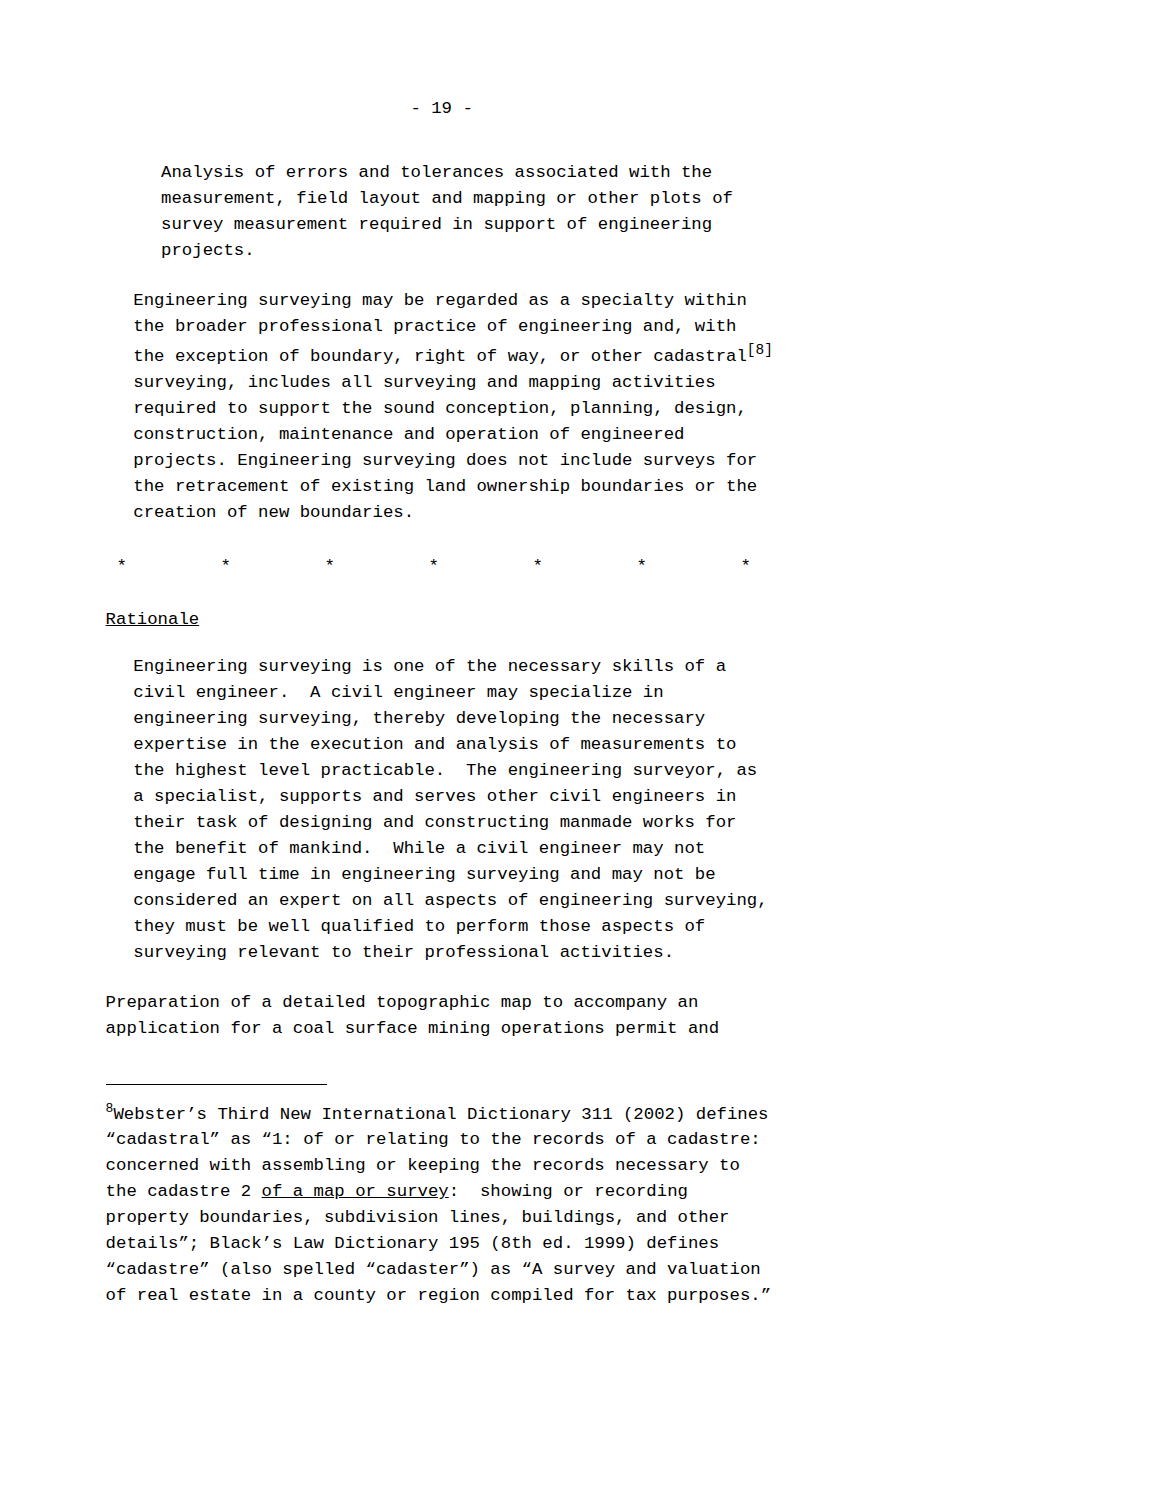- 19 -
Analysis of errors and tolerances associated with the measurement, field layout and mapping or other plots of survey measurement required in support of engineering projects.
Engineering surveying may be regarded as a specialty within the broader professional practice of engineering and, with the exception of boundary, right of way, or other cadastral[8] surveying, includes all surveying and mapping activities required to support the sound conception, planning, design, construction, maintenance and operation of engineered projects. Engineering surveying does not include surveys for the retracement of existing land ownership boundaries or the creation of new boundaries.
* * * * * * *
Rationale
Engineering surveying is one of the necessary skills of a civil engineer. A civil engineer may specialize in engineering surveying, thereby developing the necessary expertise in the execution and analysis of measurements to the highest level practicable. The engineering surveyor, as a specialist, supports and serves other civil engineers in their task of designing and constructing manmade works for the benefit of mankind. While a civil engineer may not engage full time in engineering surveying and may not be considered an expert on all aspects of engineering surveying, they must be well qualified to perform those aspects of surveying relevant to their professional activities.
Preparation of a detailed topographic map to accompany an application for a coal surface mining operations permit and
8Webster’s Third New International Dictionary 311 (2002) defines “cadastral” as “1: of or relating to the records of a cadastre: concerned with assembling or keeping the records necessary to the cadastre 2 of a map or survey: showing or recording property boundaries, subdivision lines, buildings, and other details”; Black’s Law Dictionary 195 (8th ed. 1999) defines “cadastre” (also spelled “cadaster”) as “A survey and valuation of real estate in a county or region compiled for tax purposes.”